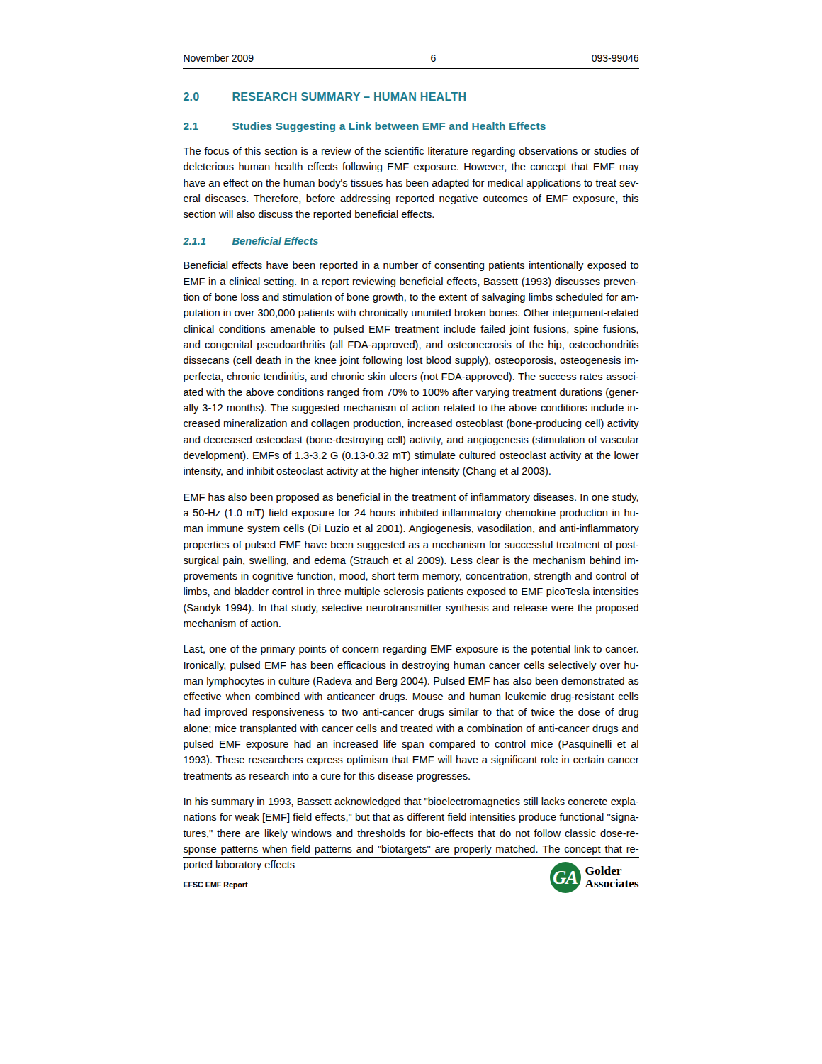November 2009 6 093-99046
2.0 RESEARCH SUMMARY – HUMAN HEALTH
2.1 Studies Suggesting a Link between EMF and Health Effects
The focus of this section is a review of the scientific literature regarding observations or studies of deleterious human health effects following EMF exposure. However, the concept that EMF may have an effect on the human body's tissues has been adapted for medical applications to treat several diseases. Therefore, before addressing reported negative outcomes of EMF exposure, this section will also discuss the reported beneficial effects.
2.1.1 Beneficial Effects
Beneficial effects have been reported in a number of consenting patients intentionally exposed to EMF in a clinical setting. In a report reviewing beneficial effects, Bassett (1993) discusses prevention of bone loss and stimulation of bone growth, to the extent of salvaging limbs scheduled for amputation in over 300,000 patients with chronically ununited broken bones. Other integument-related clinical conditions amenable to pulsed EMF treatment include failed joint fusions, spine fusions, and congenital pseudoarthritis (all FDA-approved), and osteonecrosis of the hip, osteochondritis dissecans (cell death in the knee joint following lost blood supply), osteoporosis, osteogenesis imperfecta, chronic tendinitis, and chronic skin ulcers (not FDA-approved). The success rates associated with the above conditions ranged from 70% to 100% after varying treatment durations (generally 3-12 months). The suggested mechanism of action related to the above conditions include increased mineralization and collagen production, increased osteoblast (bone-producing cell) activity and decreased osteoclast (bone-destroying cell) activity, and angiogenesis (stimulation of vascular development). EMFs of 1.3-3.2 G (0.13-0.32 mT) stimulate cultured osteoclast activity at the lower intensity, and inhibit osteoclast activity at the higher intensity (Chang et al 2003).
EMF has also been proposed as beneficial in the treatment of inflammatory diseases. In one study, a 50-Hz (1.0 mT) field exposure for 24 hours inhibited inflammatory chemokine production in human immune system cells (Di Luzio et al 2001). Angiogenesis, vasodilation, and anti-inflammatory properties of pulsed EMF have been suggested as a mechanism for successful treatment of post-surgical pain, swelling, and edema (Strauch et al 2009). Less clear is the mechanism behind improvements in cognitive function, mood, short term memory, concentration, strength and control of limbs, and bladder control in three multiple sclerosis patients exposed to EMF picoTesla intensities (Sandyk 1994). In that study, selective neurotransmitter synthesis and release were the proposed mechanism of action.
Last, one of the primary points of concern regarding EMF exposure is the potential link to cancer. Ironically, pulsed EMF has been efficacious in destroying human cancer cells selectively over human lymphocytes in culture (Radeva and Berg 2004). Pulsed EMF has also been demonstrated as effective when combined with anticancer drugs. Mouse and human leukemic drug-resistant cells had improved responsiveness to two anti-cancer drugs similar to that of twice the dose of drug alone; mice transplanted with cancer cells and treated with a combination of anti-cancer drugs and pulsed EMF exposure had an increased life span compared to control mice (Pasquinelli et al 1993). These researchers express optimism that EMF will have a significant role in certain cancer treatments as research into a cure for this disease progresses.
In his summary in 1993, Bassett acknowledged that "bioelectromagnetics still lacks concrete explanations for weak [EMF] field effects," but that as different field intensities produce functional "signatures," there are likely windows and thresholds for bio-effects that do not follow classic dose-response patterns when field patterns and "biotargets" are properly matched. The concept that reported laboratory effects
EFSC EMF Report
GA
Golder
Associates